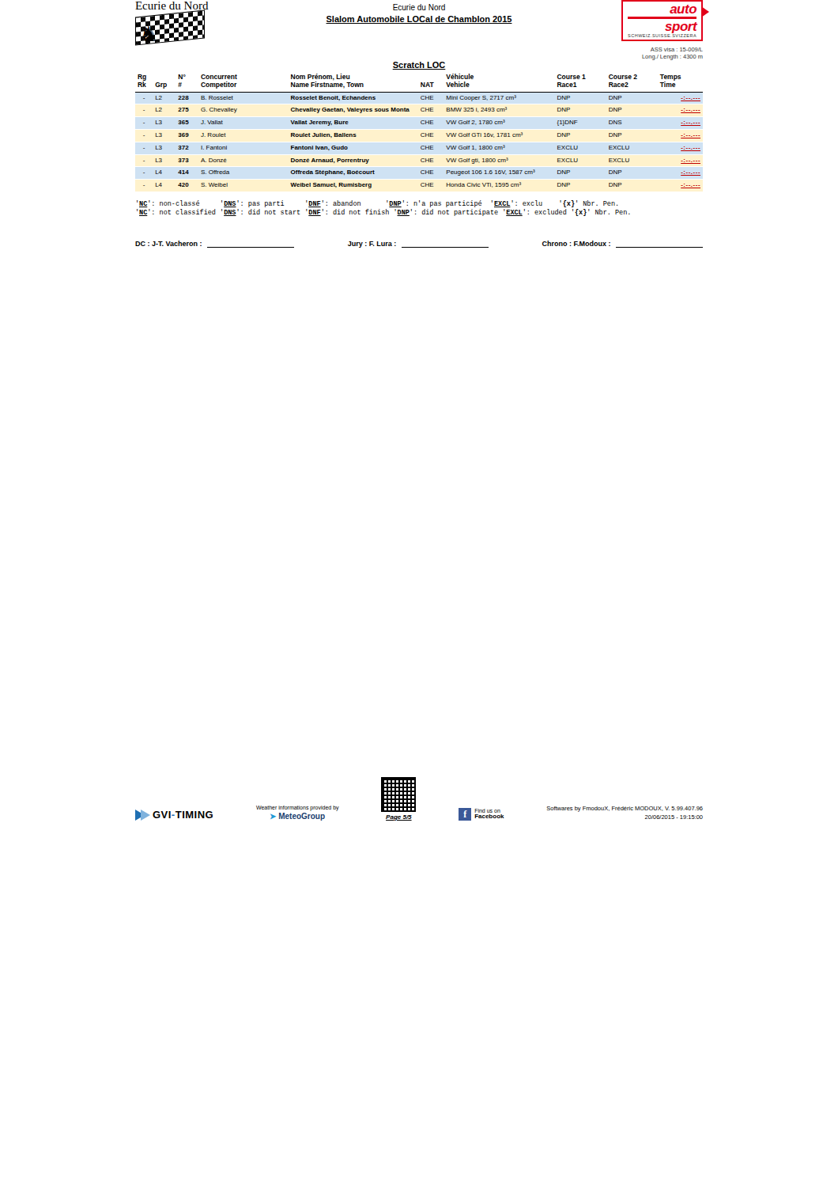Ecurie du Nord
♞
Ecurie du Nord
Slalom Automobile LOCal de Chamblon 2015
auto
sport
SCHWEIZ.SUISSE.SVIZZERA
ASS visa : 15-009/L
Long./ Length : 4300 m
Scratch LOC
| Rg Rk | Grp | N° # | Concurrent Competitor | Nom Prénom, Lieu Name Firstname, Town | NAT | Véhicule Vehicle | Course 1 Race1 | Course 2 Race2 | Temps Time |
| --- | --- | --- | --- | --- | --- | --- | --- | --- | --- |
| - | L2 | 228 | B. Rosselet | Rosselet Benoit, Echandens | CHE | Mini Cooper S, 2717 cm³ | DNP | DNP | -:--.--- |
| - | L2 | 275 | G. Chevalley | Chevalley Gaetan, Valeyres sous Monta | CHE | BMW 325 i, 2493 cm³ | DNP | DNP | -:--.--- |
| - | L3 | 365 | J. Vallat | Vallat Jeremy, Bure | CHE | VW Golf 2, 1780 cm³ | {1}DNF | DNS | -:--.--- |
| - | L3 | 369 | J. Roulet | Roulet Julien, Ballens | CHE | VW Golf GTi 16v, 1781 cm³ | DNP | DNP | -:--.--- |
| - | L3 | 372 | I. Fantoni | Fantoni Ivan, Gudo | CHE | VW Golf 1, 1800 cm³ | EXCLU | EXCLU | -:--.--- |
| - | L3 | 373 | A. Donzé | Donzé Arnaud, Porrentruy | CHE | VW Golf gti, 1800 cm³ | EXCLU | EXCLU | -:--.--- |
| - | L4 | 414 | S. Offreda | Offreda Stéphane, Boécourt | CHE | Peugeot 106 1.6 16V, 1587 cm³ | DNP | DNP | -:--.--- |
| - | L4 | 420 | S. Weibel | Weibel Samuel, Rumisberg | CHE | Honda Civic VTi, 1595 cm³ | DNP | DNP | -:--.--- |
'NC': non-classé 'DNS': pas parti 'DNF': abandon 'DNP': n'a pas participé 'EXCL': exclu '{x}' Nbr. Pen. 'NC': not classified 'DNS': did not start 'DNF': did not finish 'DNP': did not participate 'EXCL': excluded '{x}' Nbr. Pen.
DC : J-T. Vacheron :
Jury : F. Lura :
Chrono : F.Modoux :
GVI-TIMING
Weather informations provided by
➤ MeteoGroup
Page 5/5
f
Find us on
Facebook
Softwares by FmodouX, Frédéric MODOUX, V. 5.99.407.96
20/06/2015 - 19:15:00